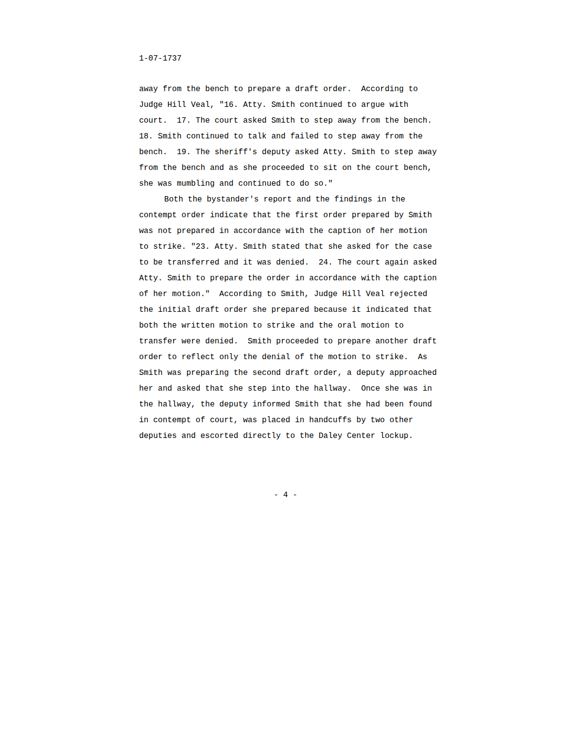1-07-1737
away from the bench to prepare a draft order. According to Judge Hill Veal, "16. Atty. Smith continued to argue with court. 17. The court asked Smith to step away from the bench. 18. Smith continued to talk and failed to step away from the bench. 19. The sheriff's deputy asked Atty. Smith to step away from the bench and as she proceeded to sit on the court bench, she was mumbling and continued to do so."
Both the bystander's report and the findings in the contempt order indicate that the first order prepared by Smith was not prepared in accordance with the caption of her motion to strike. "23. Atty. Smith stated that she asked for the case to be transferred and it was denied. 24. The court again asked Atty. Smith to prepare the order in accordance with the caption of her motion." According to Smith, Judge Hill Veal rejected the initial draft order she prepared because it indicated that both the written motion to strike and the oral motion to transfer were denied. Smith proceeded to prepare another draft order to reflect only the denial of the motion to strike. As Smith was preparing the second draft order, a deputy approached her and asked that she step into the hallway. Once she was in the hallway, the deputy informed Smith that she had been found in contempt of court, was placed in handcuffs by two other deputies and escorted directly to the Daley Center lockup.
- 4 -